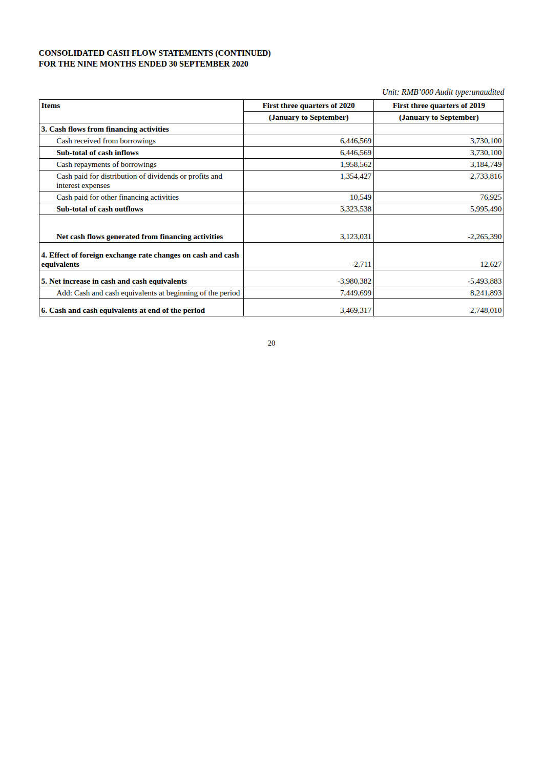Consolidated Cash Flow Statements (Continued)
For the Nine Months Ended 30 September 2020
Unit: RMB’000 Audit type:unaudited
| Items | First three quarters of 2020 | First three quarters of 2019 |
| --- | --- | --- |
| (January to September) | (January to September) |
| 3. Cash flows from financing activities | | |
| Cash received from borrowings | 6,446,569 | 3,730,100 |
| Sub-total of cash inflows | 6,446,569 | 3,730,100 |
| Cash repayments of borrowings | 1,958,562 | 3,184,749 |
| Cash paid for distribution of dividends or profits and interest expenses | 1,354,427 | 2,733,816 |
| Cash paid for other financing activities | 10,549 | 76,925 |
| Sub-total of cash outflows | 3,323,538 | 5,995,490 |
| Net cash flows generated from financing activities | 3,123,031 | -2,265,390 |
| 4. Effect of foreign exchange rate changes on cash and cash equivalents | -2,711 | 12,627 |
| 5. Net increase in cash and cash equivalents | -3,980,382 | -5,493,883 |
| Add: Cash and cash equivalents at beginning of the period | 7,449,699 | 8,241,893 |
| 6. Cash and cash equivalents at end of the period | 3,469,317 | 2,748,010 |
20